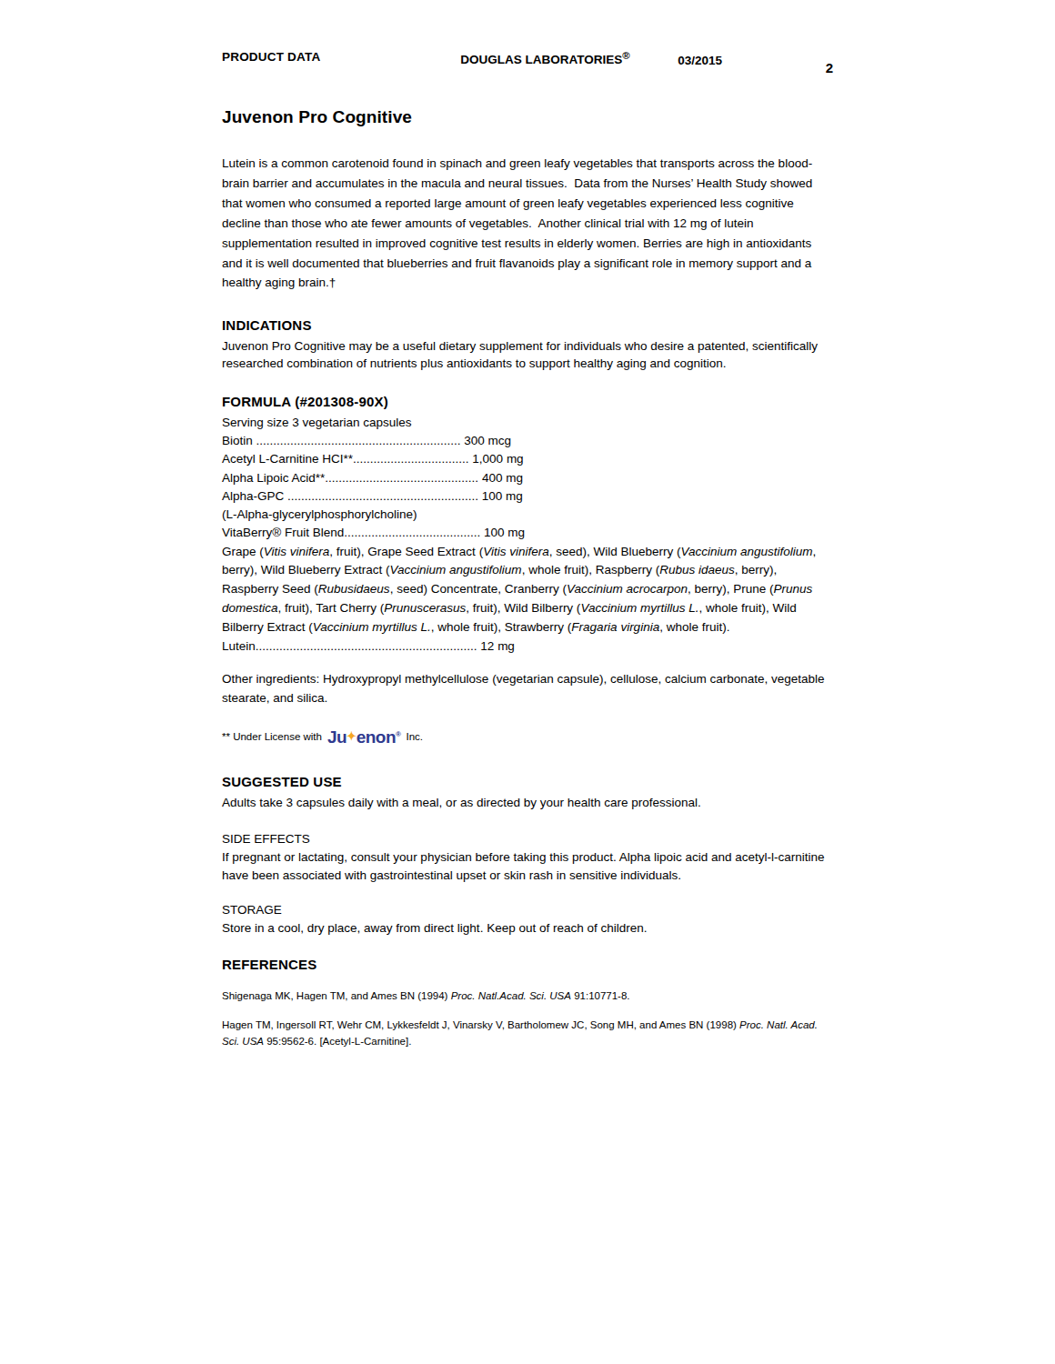PRODUCT DATA
DOUGLAS LABORATORIES®03/2015
2
Juvenon Pro Cognitive
Lutein is a common carotenoid found in spinach and green leafy vegetables that transports across the blood-brain barrier and accumulates in the macula and neural tissues. Data from the Nurses’ Health Study showed that women who consumed a reported large amount of green leafy vegetables experienced less cognitive decline than those who ate fewer amounts of vegetables. Another clinical trial with 12 mg of lutein supplementation resulted in improved cognitive test results in elderly women. Berries are high in antioxidants and it is well documented that blueberries and fruit flavanoids play a significant role in memory support and a healthy aging brain.†
INDICATIONS
Juvenon Pro Cognitive may be a useful dietary supplement for individuals who desire a patented, scientifically researched combination of nutrients plus antioxidants to support healthy aging and cognition.
FORMULA (#201308-90X)
Serving size 3 vegetarian capsules
Biotin ............................................................ 300 mcg
Acetyl L-Carnitine HCI**.................................. 1,000 mg
Alpha Lipoic Acid**............................................. 400 mg
Alpha-GPC ........................................................ 100 mg
(L-Alpha-glycerylphosphorylcholine)
VitaBerry® Fruit Blend........................................ 100 mg
Grape (Vitis vinifera, fruit), Grape Seed Extract (Vitis vinifera, seed), Wild Blueberry (Vaccinium angustifolium, berry), Wild Blueberry Extract (Vaccinium angustifolium, whole fruit), Raspberry (Rubus idaeus, berry), Raspberry Seed (Rubusidaeus, seed) Concentrate, Cranberry (Vaccinium acrocarpon, berry), Prune (Prunus domestica, fruit), Tart Cherry (Prunuscerasus, fruit), Wild Bilberry (Vaccinium myrtillus L., whole fruit), Wild Bilberry Extract (Vaccinium myrtillus L., whole fruit), Strawberry (Fragaria virginia, whole fruit).
Lutein................................................................. 12 mg
Other ingredients: Hydroxypropyl methylcellulose (vegetarian capsule), cellulose, calcium carbonate, vegetable stearate, and silica.
** Under License with Ju✦enon® Inc.
SUGGESTED USE
Adults take 3 capsules daily with a meal, or as directed by your health care professional.
SIDE EFFECTS
If pregnant or lactating, consult your physician before taking this product. Alpha lipoic acid and acetyl-l-carnitine have been associated with gastrointestinal upset or skin rash in sensitive individuals.
STORAGE
Store in a cool, dry place, away from direct light. Keep out of reach of children.
REFERENCES
Shigenaga MK, Hagen TM, and Ames BN (1994) Proc. Natl.Acad. Sci. USA 91:10771-8.
Hagen TM, Ingersoll RT, Wehr CM, Lykkesfeldt J, Vinarsky V, Bartholomew JC, Song MH, and Ames BN (1998) Proc. Natl. Acad. Sci. USA 95:9562-6. [Acetyl-L-Carnitine].